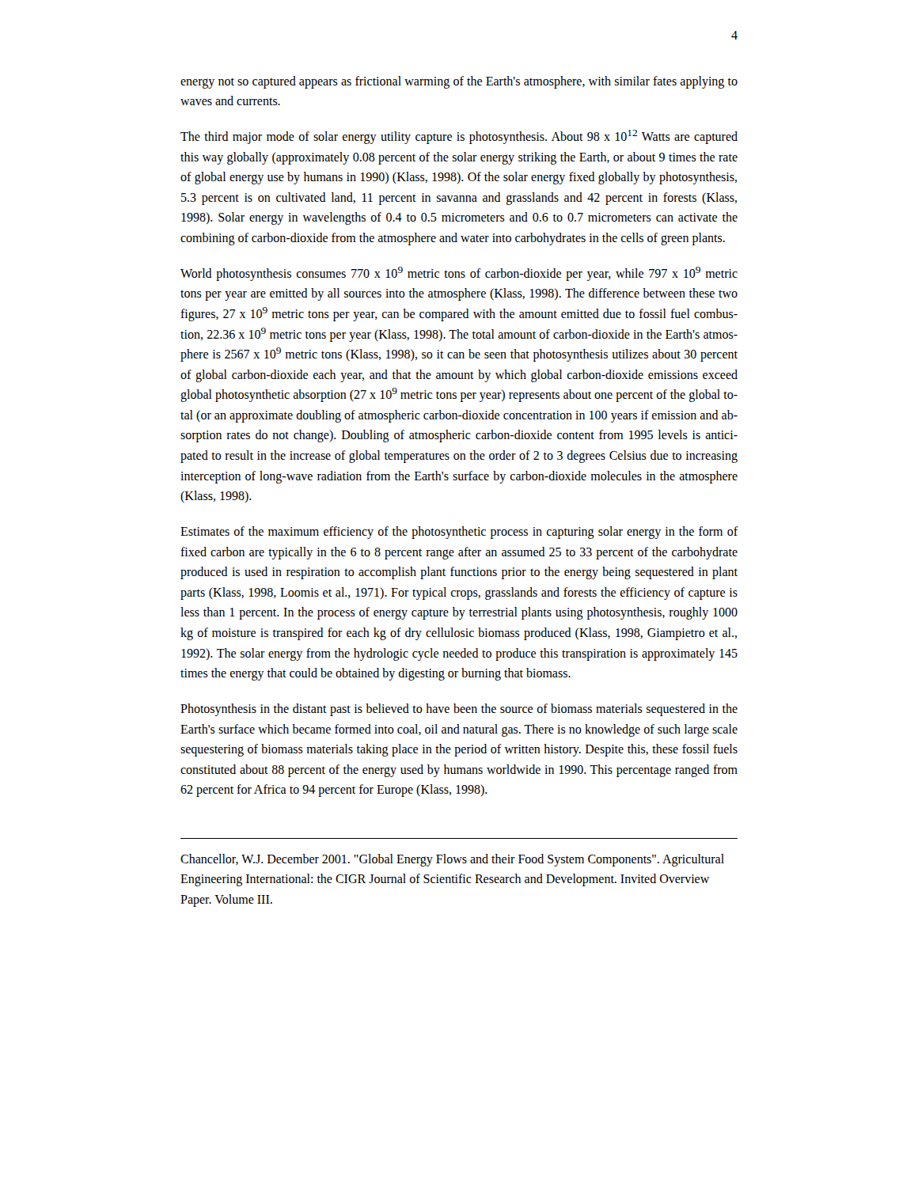4
energy not so captured appears as frictional warming of the Earth's atmosphere, with similar fates applying to waves and currents.
The third major mode of solar energy utility capture is photosynthesis. About 98 x 1012 Watts are captured this way globally (approximately 0.08 percent of the solar energy striking the Earth, or about 9 times the rate of global energy use by humans in 1990) (Klass, 1998). Of the solar energy fixed globally by photosynthesis, 5.3 percent is on cultivated land, 11 percent in savanna and grasslands and 42 percent in forests (Klass, 1998). Solar energy in wavelengths of 0.4 to 0.5 micrometers and 0.6 to 0.7 micrometers can activate the combining of carbon-dioxide from the atmosphere and water into carbohydrates in the cells of green plants.
World photosynthesis consumes 770 x 109 metric tons of carbon-dioxide per year, while 797 x 109 metric tons per year are emitted by all sources into the atmosphere (Klass, 1998). The difference between these two figures, 27 x 109 metric tons per year, can be compared with the amount emitted due to fossil fuel combustion, 22.36 x 109 metric tons per year (Klass, 1998). The total amount of carbon-dioxide in the Earth's atmosphere is 2567 x 109 metric tons (Klass, 1998), so it can be seen that photosynthesis utilizes about 30 percent of global carbon-dioxide each year, and that the amount by which global carbon-dioxide emissions exceed global photosynthetic absorption (27 x 109 metric tons per year) represents about one percent of the global total (or an approximate doubling of atmospheric carbon-dioxide concentration in 100 years if emission and absorption rates do not change). Doubling of atmospheric carbon-dioxide content from 1995 levels is anticipated to result in the increase of global temperatures on the order of 2 to 3 degrees Celsius due to increasing interception of long-wave radiation from the Earth's surface by carbon-dioxide molecules in the atmosphere (Klass, 1998).
Estimates of the maximum efficiency of the photosynthetic process in capturing solar energy in the form of fixed carbon are typically in the 6 to 8 percent range after an assumed 25 to 33 percent of the carbohydrate produced is used in respiration to accomplish plant functions prior to the energy being sequestered in plant parts (Klass, 1998, Loomis et al., 1971). For typical crops, grasslands and forests the efficiency of capture is less than 1 percent. In the process of energy capture by terrestrial plants using photosynthesis, roughly 1000 kg of moisture is transpired for each kg of dry cellulosic biomass produced (Klass, 1998, Giampietro et al., 1992). The solar energy from the hydrologic cycle needed to produce this transpiration is approximately 145 times the energy that could be obtained by digesting or burning that biomass.
Photosynthesis in the distant past is believed to have been the source of biomass materials sequestered in the Earth's surface which became formed into coal, oil and natural gas. There is no knowledge of such large scale sequestering of biomass materials taking place in the period of written history. Despite this, these fossil fuels constituted about 88 percent of the energy used by humans worldwide in 1990. This percentage ranged from 62 percent for Africa to 94 percent for Europe (Klass, 1998).
Chancellor, W.J. December 2001. "Global Energy Flows and their Food System Components". Agricultural Engineering International: the CIGR Journal of Scientific Research and Development. Invited Overview Paper. Volume III.